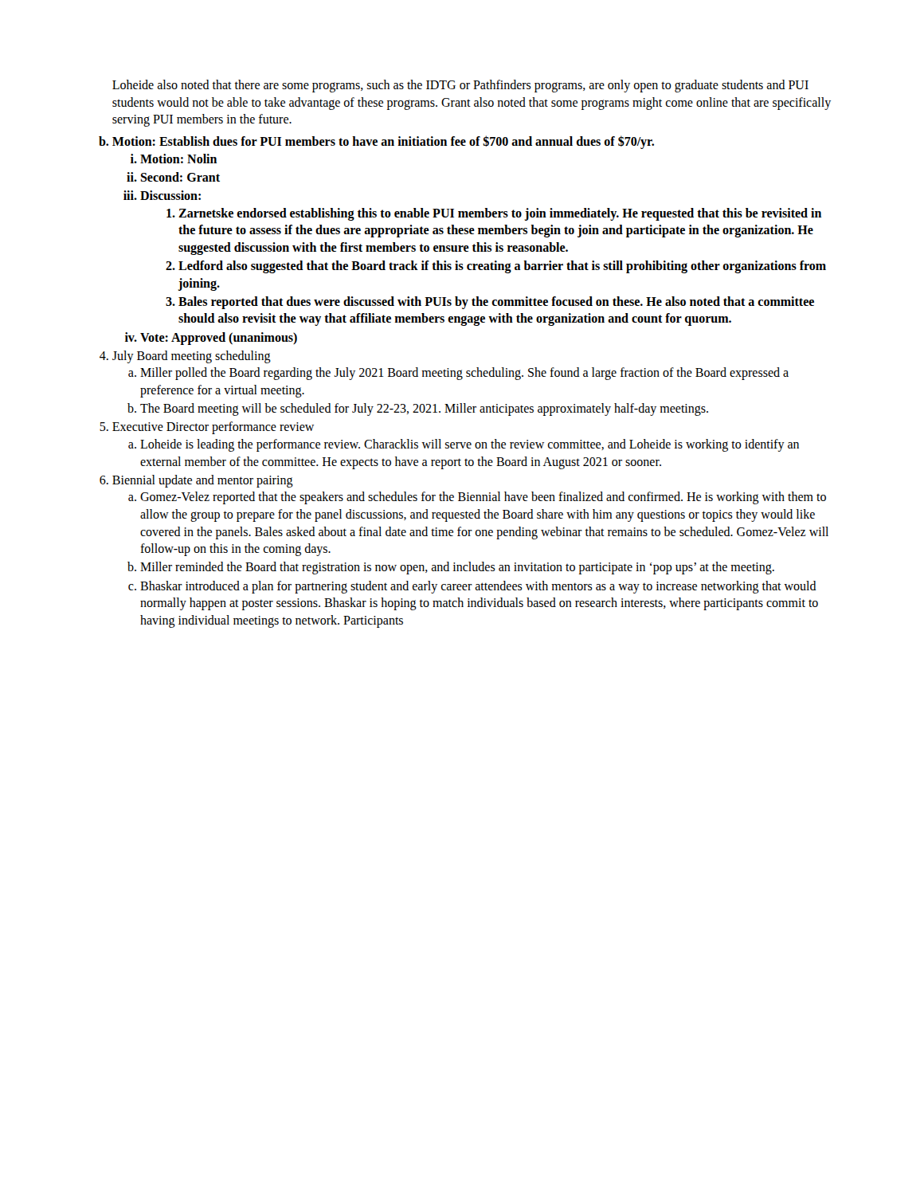Loheide also noted that there are some programs, such as the IDTG or Pathfinders programs, are only open to graduate students and PUI students would not be able to take advantage of these programs. Grant also noted that some programs might come online that are specifically serving PUI members in the future.
Motion: Establish dues for PUI members to have an initiation fee of $700 and annual dues of $70/yr.
Motion: Nolin
Second: Grant
Discussion:
Zarnetske endorsed establishing this to enable PUI members to join immediately. He requested that this be revisited in the future to assess if the dues are appropriate as these members begin to join and participate in the organization. He suggested discussion with the first members to ensure this is reasonable.
Ledford also suggested that the Board track if this is creating a barrier that is still prohibiting other organizations from joining.
Bales reported that dues were discussed with PUIs by the committee focused on these. He also noted that a committee should also revisit the way that affiliate members engage with the organization and count for quorum.
Vote: Approved (unanimous)
July Board meeting scheduling
Miller polled the Board regarding the July 2021 Board meeting scheduling. She found a large fraction of the Board expressed a preference for a virtual meeting.
The Board meeting will be scheduled for July 22-23, 2021. Miller anticipates approximately half-day meetings.
Executive Director performance review
Loheide is leading the performance review. Characklis will serve on the review committee, and Loheide is working to identify an external member of the committee. He expects to have a report to the Board in August 2021 or sooner.
Biennial update and mentor pairing
Gomez-Velez reported that the speakers and schedules for the Biennial have been finalized and confirmed. He is working with them to allow the group to prepare for the panel discussions, and requested the Board share with him any questions or topics they would like covered in the panels. Bales asked about a final date and time for one pending webinar that remains to be scheduled. Gomez-Velez will follow-up on this in the coming days.
Miller reminded the Board that registration is now open, and includes an invitation to participate in ‘pop ups’ at the meeting.
Bhaskar introduced a plan for partnering student and early career attendees with mentors as a way to increase networking that would normally happen at poster sessions. Bhaskar is hoping to match individuals based on research interests, where participants commit to having individual meetings to network. Participants